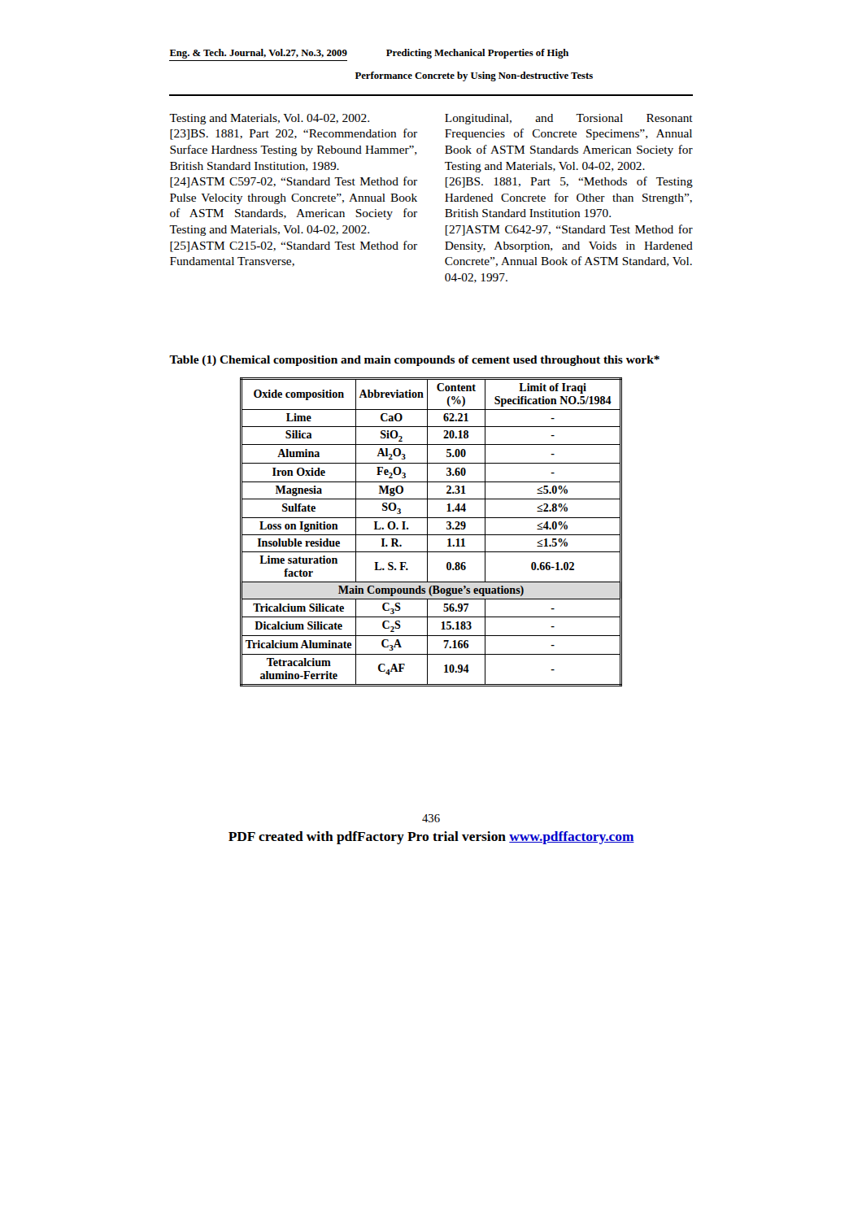Eng. & Tech. Journal, Vol.27, No.3, 2009 Predicting Mechanical Properties of High
Performance Concrete by Using Non-destructive Tests
Testing and Materials, Vol. 04-02, 2002.
[23]BS. 1881, Part 202, “Recommendation for Surface Hardness Testing by Rebound Hammer”, British Standard Institution, 1989.
[24]ASTM C597-02, “Standard Test Method for Pulse Velocity through Concrete”, Annual Book of ASTM Standards, American Society for Testing and Materials, Vol. 04-02, 2002.
[25]ASTM C215-02, “Standard Test Method for Fundamental Transverse,
Longitudinal, and Torsional Resonant Frequencies of Concrete Specimens”, Annual Book of ASTM Standards American Society for Testing and Materials, Vol. 04-02, 2002.
[26]BS. 1881, Part 5, “Methods of Testing Hardened Concrete for Other than Strength”, British Standard Institution 1970.
[27]ASTM C642-97, “Standard Test Method for Density, Absorption, and Voids in Hardened Concrete”, Annual Book of ASTM Standard, Vol. 04-02, 1997.
Table (1) Chemical composition and main compounds of cement used throughout this work*
| Oxide composition | Abbreviation | Content (%) | Limit of Iraqi Specification NO.5/1984 |
| --- | --- | --- | --- |
| Lime | CaO | 62.21 | - |
| Silica | SiO 2 | 20.18 | - |
| Alumina | Al 2 O 3 | 5.00 | - |
| Iron Oxide | Fe 2 O 3 | 3.60 | - |
| Magnesia | MgO | 2.31 | ≤5.0% |
| Sulfate | SO 3 | 1.44 | ≤2.8% |
| Loss on Ignition | L. O. I. | 3.29 | ≤4.0% |
| Insoluble residue | I. R. | 1.11 | ≤1.5% |
| Lime saturation factor | L. S. F. | 0.86 | 0.66-1.02 |
| Main Compounds (Bogue’s equations) |
| Tricalcium Silicate | C 3 S | 56.97 | - |
| Dicalcium Silicate | C 2 S | 15.183 | - |
| Tricalcium Aluminate | C 3 A | 7.166 | - |
| Tetracalcium alumino-Ferrite | C 4 AF | 10.94 | - |
436
PDF created with pdfFactory Pro trial version www.pdffactory.com